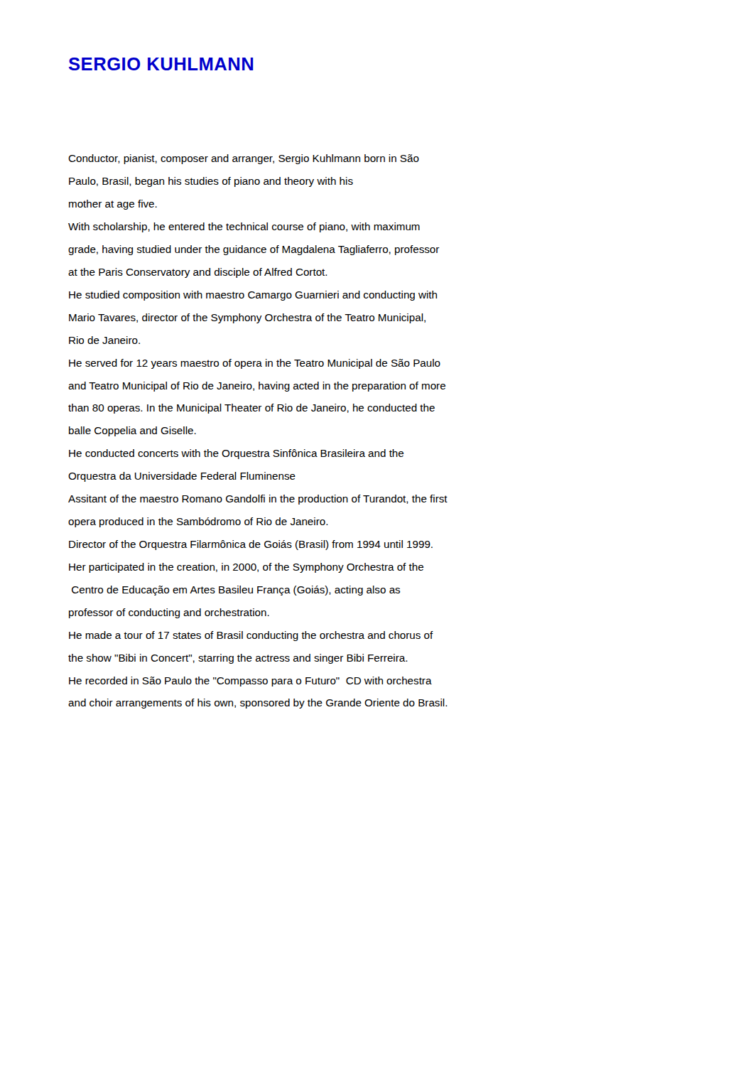SERGIO KUHLMANN
Conductor, pianist, composer and arranger, Sergio Kuhlmann born in São
Paulo, Brasil, began his studies of piano and theory with his
mother at age five.
With scholarship, he entered the technical course of piano, with maximum
grade, having studied under the guidance of Magdalena Tagliaferro, professor
at the Paris Conservatory and disciple of Alfred Cortot.
He studied composition with maestro Camargo Guarnieri and conducting with
Mario Tavares, director of the Symphony Orchestra of the Teatro Municipal,
Rio de Janeiro.
He served for 12 years maestro of opera in the Teatro Municipal de São Paulo
and Teatro Municipal of Rio de Janeiro, having acted in the preparation of more
than 80 operas. In the Municipal Theater of Rio de Janeiro, he conducted the
balle Coppelia and Giselle.
He conducted concerts with the Orquestra Sinfônica Brasileira and the
Orquestra da Universidade Federal Fluminense
Assitant of the maestro Romano Gandolfi in the production of Turandot, the first
opera produced in the Sambódromo of Rio de Janeiro.
Director of the Orquestra Filarmônica de Goiás (Brasil) from 1994 until 1999.
Her participated in the creation, in 2000, of the Symphony Orchestra of the
Centro de Educação em Artes Basileu França (Goiás), acting also as
professor of conducting and orchestration.
He made a tour of 17 states of Brasil conducting the orchestra and chorus of
the show "Bibi in Concert", starring the actress and singer Bibi Ferreira.
He recorded in São Paulo the "Compasso para o Futuro" CD with orchestra
and choir arrangements of his own, sponsored by the Grande Oriente do Brasil.